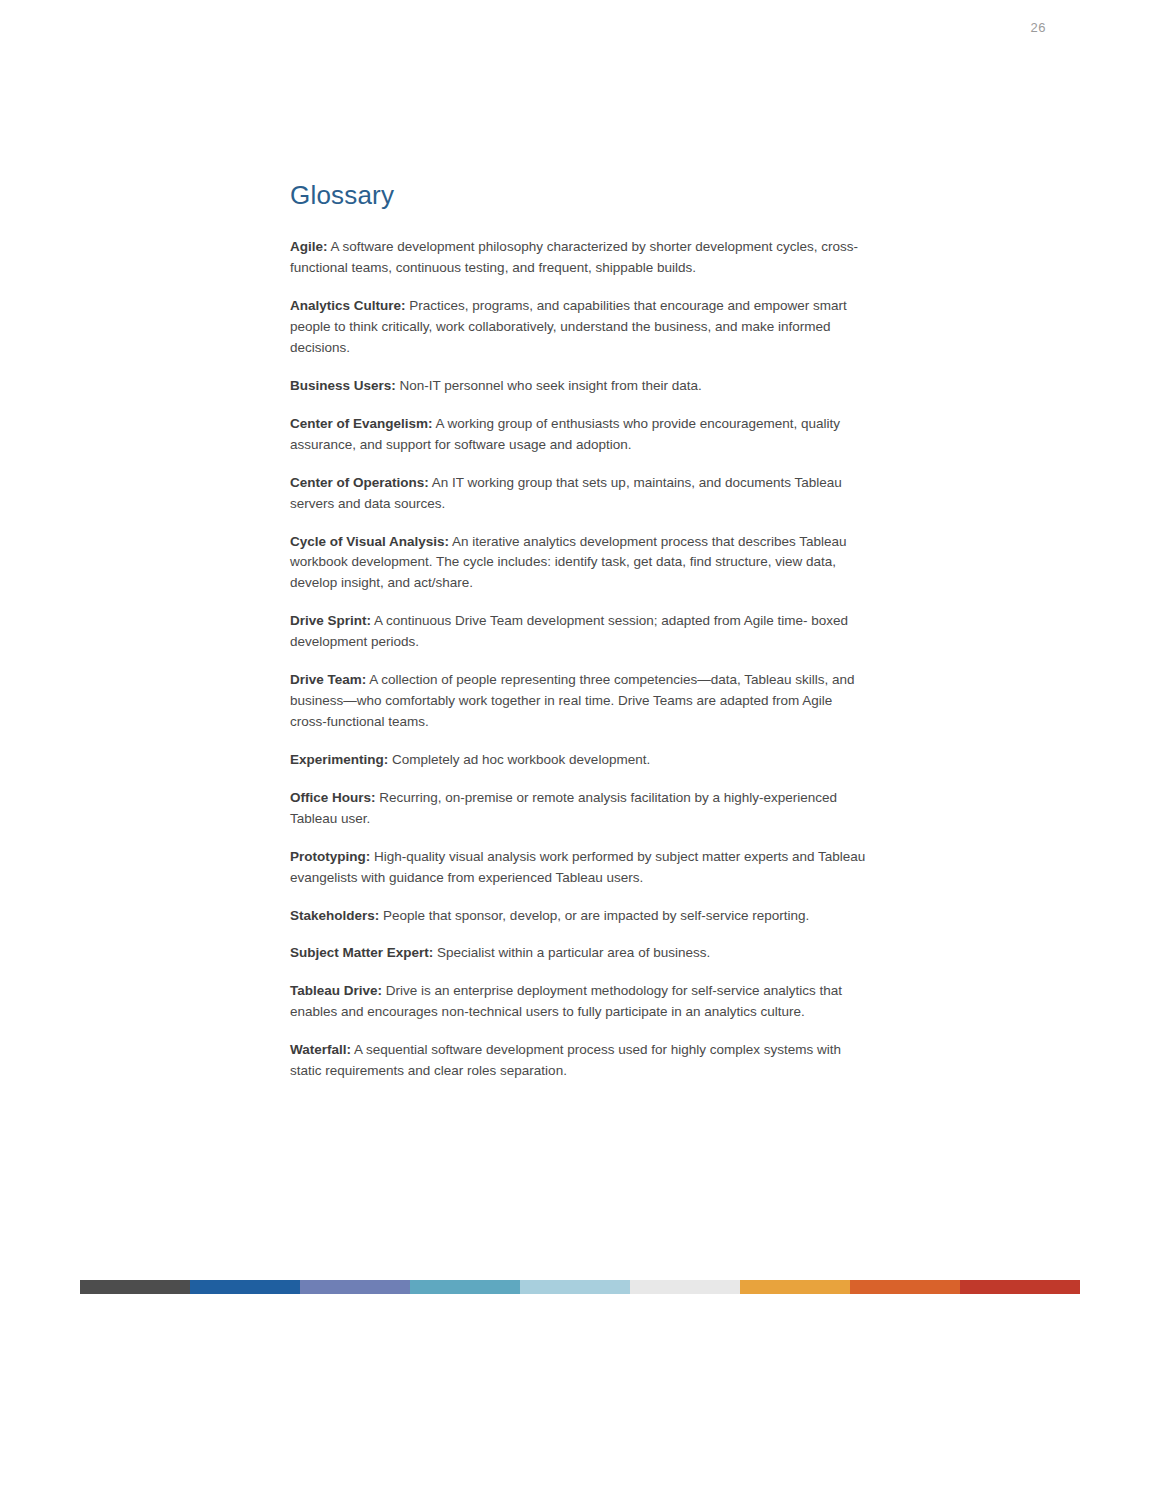26
Glossary
Agile: A software development philosophy characterized by shorter development cycles, cross-functional teams, continuous testing, and frequent, shippable builds.
Analytics Culture: Practices, programs, and capabilities that encourage and empower smart people to think critically, work collaboratively, understand the business, and make informed decisions.
Business Users: Non-IT personnel who seek insight from their data.
Center of Evangelism: A working group of enthusiasts who provide encouragement, quality assurance, and support for software usage and adoption.
Center of Operations: An IT working group that sets up, maintains, and documents Tableau servers and data sources.
Cycle of Visual Analysis: An iterative analytics development process that describes Tableau workbook development. The cycle includes: identify task, get data, find structure, view data, develop insight, and act/share.
Drive Sprint: A continuous Drive Team development session; adapted from Agile time- boxed development periods.
Drive Team: A collection of people representing three competencies—data, Tableau skills, and business—who comfortably work together in real time. Drive Teams are adapted from Agile cross-functional teams.
Experimenting: Completely ad hoc workbook development.
Office Hours: Recurring, on-premise or remote analysis facilitation by a highly-experienced Tableau user.
Prototyping: High-quality visual analysis work performed by subject matter experts and Tableau evangelists with guidance from experienced Tableau users.
Stakeholders: People that sponsor, develop, or are impacted by self-service reporting.
Subject Matter Expert: Specialist within a particular area of business.
Tableau Drive: Drive is an enterprise deployment methodology for self-service analytics that enables and encourages non-technical users to fully participate in an analytics culture.
Waterfall: A sequential software development process used for highly complex systems with static requirements and clear roles separation.